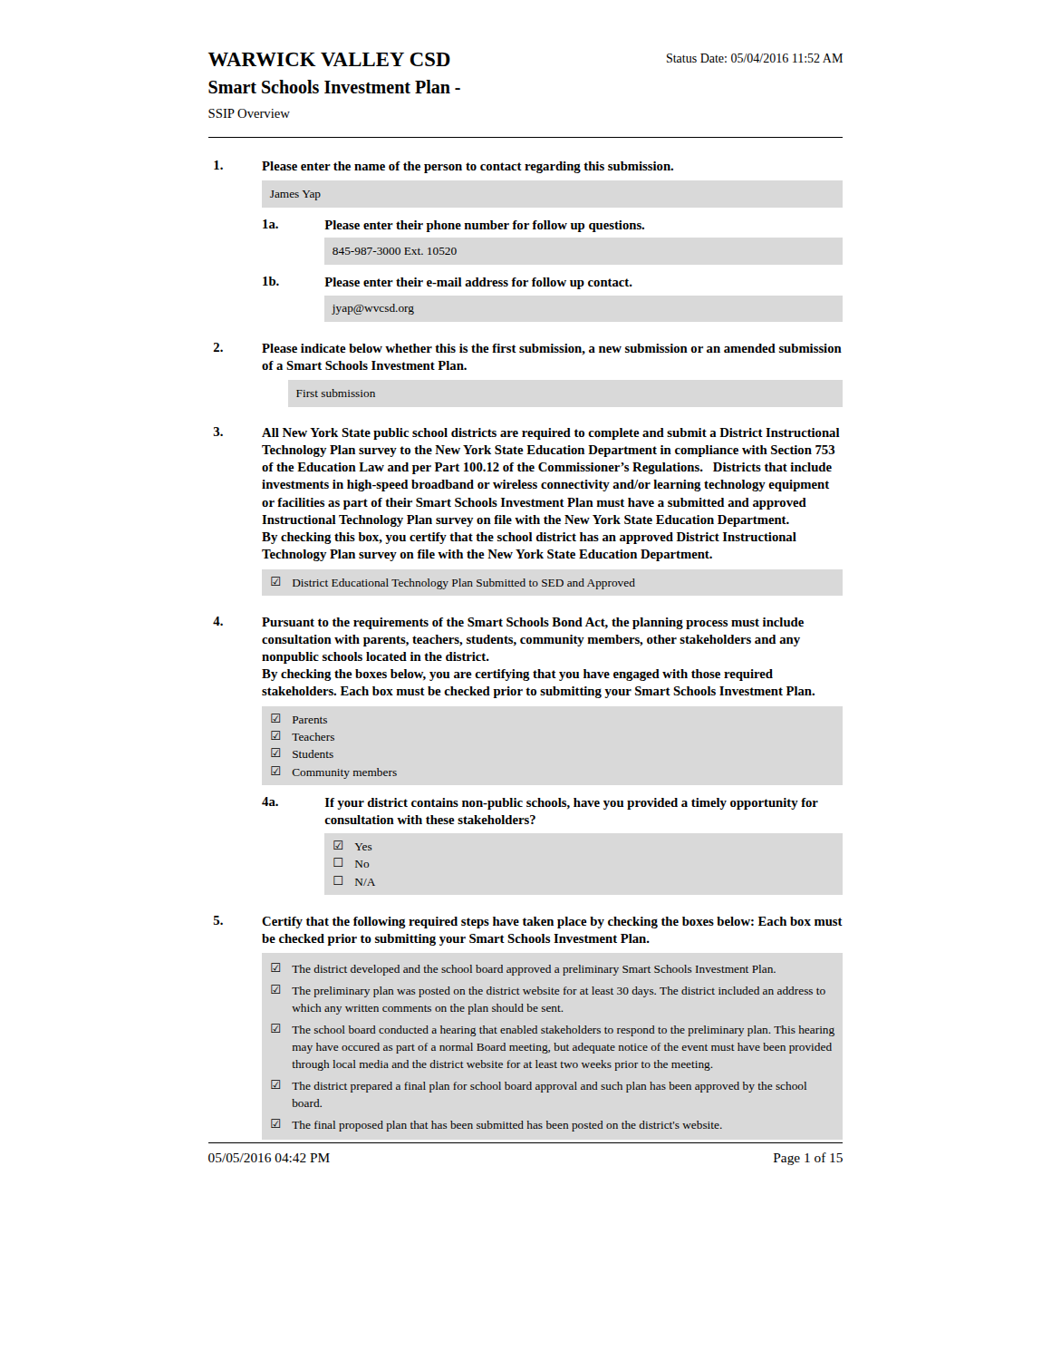WARWICK VALLEY CSD
Smart Schools Investment Plan -
Status Date: 05/04/2016 11:52 AM
SSIP Overview
1.
Please enter the name of the person to contact regarding this submission.
James Yap
1a.
Please enter their phone number for follow up questions.
845-987-3000 Ext. 10520
1b.
Please enter their e-mail address for follow up contact.
jyap@wvcsd.org
2.
Please indicate below whether this is the first submission, a new submission or an amended submission of a Smart Schools Investment Plan.
First submission
3.
All New York State public school districts are required to complete and submit a District Instructional Technology Plan survey to the New York State Education Department in compliance with Section 753 of the Education Law and per Part 100.12 of the Commissioner’s Regulations. Districts that include investments in high-speed broadband or wireless connectivity and/or learning technology equipment or facilities as part of their Smart Schools Investment Plan must have a submitted and approved Instructional Technology Plan survey on file with the New York State Education Department.
By checking this box, you certify that the school district has an approved District Instructional Technology Plan survey on file with the New York State Education Department.
☑District Educational Technology Plan Submitted to SED and Approved
4.
Pursuant to the requirements of the Smart Schools Bond Act, the planning process must include consultation with parents, teachers, students, community members, other stakeholders and any nonpublic schools located in the district.
By checking the boxes below, you are certifying that you have engaged with those required stakeholders. Each box must be checked prior to submitting your Smart Schools Investment Plan.
☑Parents
☑Teachers
☑Students
☑Community members
4a.
If your district contains non-public schools, have you provided a timely opportunity for consultation with these stakeholders?
☑Yes
☐No
☐N/A
5.
Certify that the following required steps have taken place by checking the boxes below: Each box must be checked prior to submitting your Smart Schools Investment Plan.
☑The district developed and the school board approved a preliminary Smart Schools Investment Plan.
☑The preliminary plan was posted on the district website for at least 30 days. The district included an address to which any written comments on the plan should be sent.
☑The school board conducted a hearing that enabled stakeholders to respond to the preliminary plan. This hearing may have occured as part of a normal Board meeting, but adequate notice of the event must have been provided through local media and the district website for at least two weeks prior to the meeting.
☑The district prepared a final plan for school board approval and such plan has been approved by the school board.
☑The final proposed plan that has been submitted has been posted on the district's website.
05/05/2016 04:42 PM
Page 1 of 15